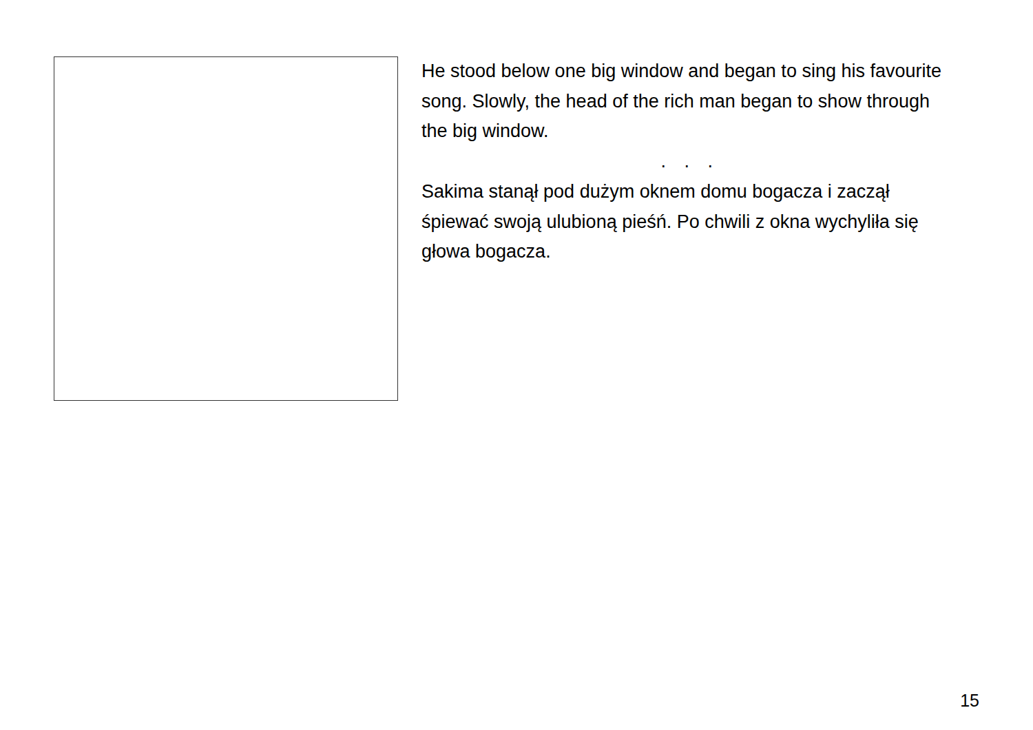He stood below one big window and began to sing his favourite song. Slowly, the head of the rich man began to show through the big window.
. . .
Sakima stanął pod dużym oknem domu bogacza i zaczął śpiewać swoją ulubioną pieśń. Po chwili z okna wychyliła się głowa bogacza.
15